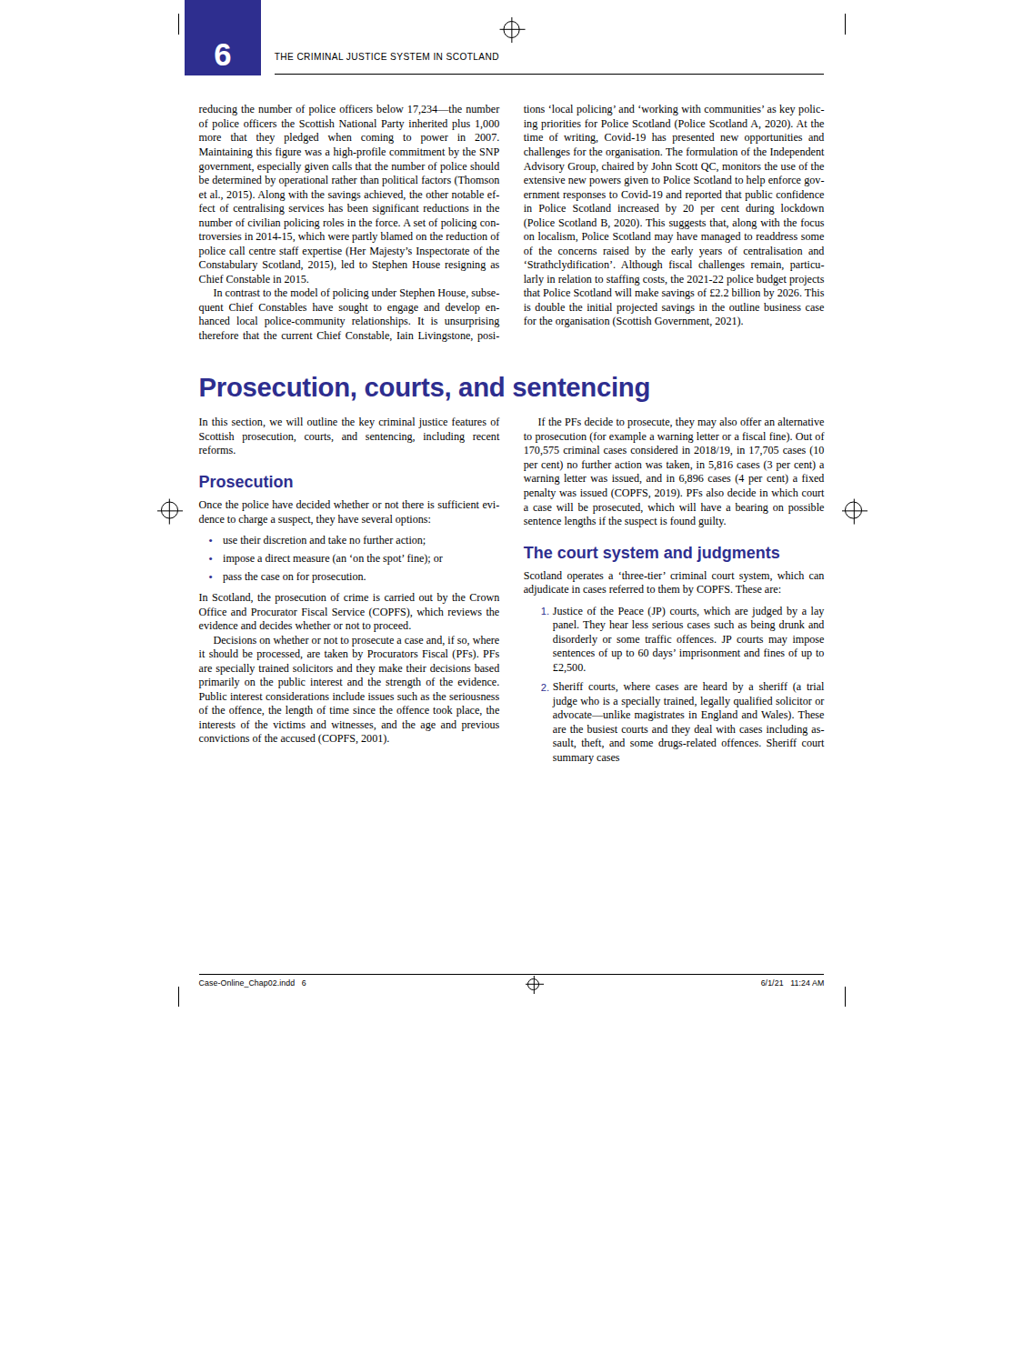6
The Criminal Justice System in Scotland
reducing the number of police officers below 17,234—the number of police officers the Scottish National Party inherited plus 1,000 more that they pledged when coming to power in 2007. Maintaining this figure was a high-profile commitment by the SNP government, especially given calls that the number of police should be determined by operational rather than political factors (Thomson et al., 2015). Along with the savings achieved, the other notable effect of centralising services has been significant reductions in the number of civilian policing roles in the force. A set of policing controversies in 2014-15, which were partly blamed on the reduction of police call centre staff expertise (Her Majesty’s Inspectorate of the Constabulary Scotland, 2015), led to Stephen House resigning as Chief Constable in 2015.
In contrast to the model of policing under Stephen House, subsequent Chief Constables have sought to engage and develop enhanced local police-community relationships. It is unsurprising therefore that the current Chief Constable, Iain Livingstone, positions ‘local policing’ and ‘working with communities’ as key policing priorities for Police Scotland (Police Scotland A, 2020). At the time of writing, Covid-19 has presented new opportunities and challenges for the organisation. The formulation of the Independent Advisory Group, chaired by John Scott QC, monitors the use of the extensive new powers given to Police Scotland to help enforce government responses to Covid-19 and reported that public confidence in Police Scotland increased by 20 per cent during lockdown (Police Scotland B, 2020). This suggests that, along with the focus on localism, Police Scotland may have managed to readdress some of the concerns raised by the early years of centralisation and ‘Strathclydification’. Although fiscal challenges remain, particularly in relation to staffing costs, the 2021-22 police budget projects that Police Scotland will make savings of £2.2 billion by 2026. This is double the initial projected savings in the outline business case for the organisation (Scottish Government, 2021).
Prosecution, courts, and sentencing
In this section, we will outline the key criminal justice features of Scottish prosecution, courts, and sentencing, including recent reforms.
Prosecution
Once the police have decided whether or not there is sufficient evidence to charge a suspect, they have several options:
use their discretion and take no further action;
impose a direct measure (an ‘on the spot’ fine); or
pass the case on for prosecution.
In Scotland, the prosecution of crime is carried out by the Crown Office and Procurator Fiscal Service (COPFS), which reviews the evidence and decides whether or not to proceed.
Decisions on whether or not to prosecute a case and, if so, where it should be processed, are taken by Procurators Fiscal (PFs). PFs are specially trained solicitors and they make their decisions based primarily on the public interest and the strength of the evidence. Public interest considerations include issues such as the seriousness of the offence, the length of time since the offence took place, the interests of the victims and witnesses, and the age and previous convictions of the accused (COPFS, 2001).
If the PFs decide to prosecute, they may also offer an alternative to prosecution (for example a warning letter or a fiscal fine). Out of 170,575 criminal cases considered in 2018/19, in 17,705 cases (10 per cent) no further action was taken, in 5,816 cases (3 per cent) a warning letter was issued, and in 6,896 cases (4 per cent) a fixed penalty was issued (COPFS, 2019). PFs also decide in which court a case will be prosecuted, which will have a bearing on possible sentence lengths if the suspect is found guilty.
The court system and judgments
Scotland operates a ‘three-tier’ criminal court system, which can adjudicate in cases referred to them by COPFS. These are:
Justice of the Peace (JP) courts, which are judged by a lay panel. They hear less serious cases such as being drunk and disorderly or some traffic offences. JP courts may impose sentences of up to 60 days’ imprisonment and fines of up to £2,500.
Sheriff courts, where cases are heard by a sheriff (a trial judge who is a specially trained, legally qualified solicitor or advocate—unlike magistrates in England and Wales). These are the busiest courts and they deal with cases including assault, theft, and some drugs-related offences. Sheriff court summary cases
Case-Online_Chap02.indd 6
6/1/21 11:24 AM